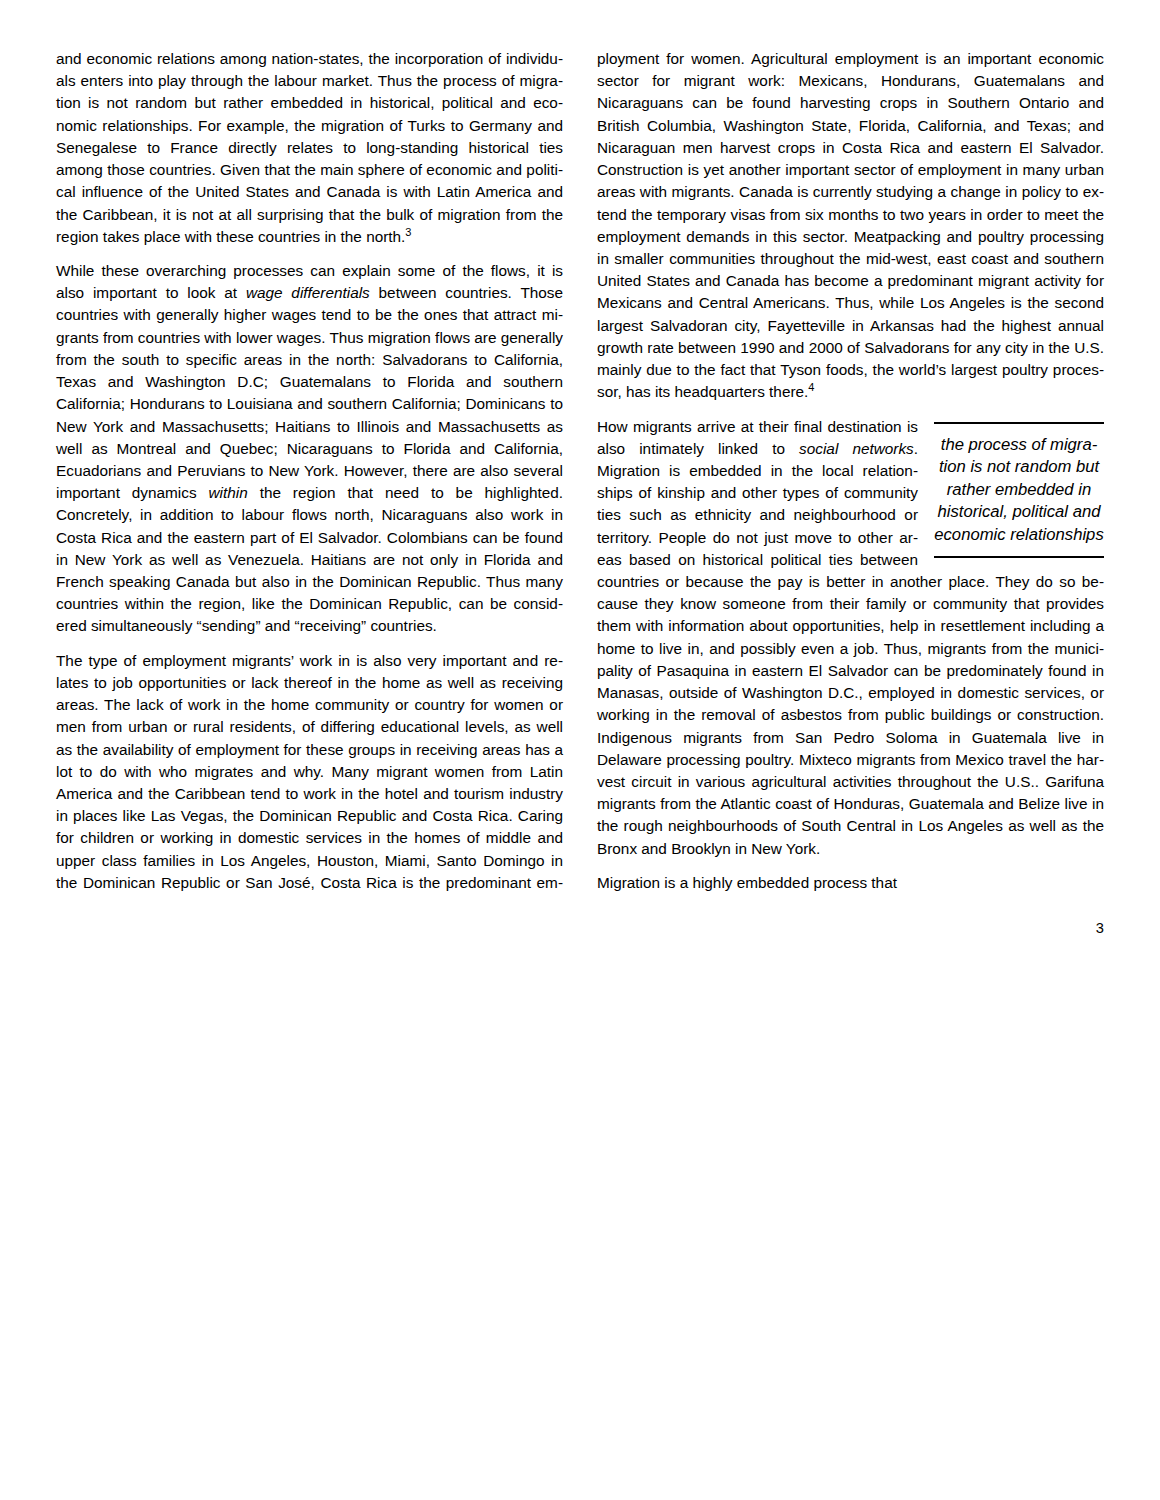and economic relations among nation-states, the incorporation of individuals enters into play through the labour market. Thus the process of migration is not random but rather embedded in historical, political and economic relationships. For example, the migration of Turks to Germany and Senegalese to France directly relates to long-standing historical ties among those countries. Given that the main sphere of economic and political influence of the United States and Canada is with Latin America and the Caribbean, it is not at all surprising that the bulk of migration from the region takes place with these countries in the north.3
While these overarching processes can explain some of the flows, it is also important to look at wage differentials between countries. Those countries with generally higher wages tend to be the ones that attract migrants from countries with lower wages. Thus migration flows are generally from the south to specific areas in the north: Salvadorans to California, Texas and Washington D.C; Guatemalans to Florida and southern California; Hondurans to Louisiana and southern California; Dominicans to New York and Massachusetts; Haitians to Illinois and Massachusetts as well as Montreal and Quebec; Nicaraguans to Florida and California, Ecuadorians and Peruvians to New York. However, there are also several important dynamics within the region that need to be highlighted. Concretely, in addition to labour flows north, Nicaraguans also work in Costa Rica and the eastern part of El Salvador. Colombians can be found in New York as well as Venezuela. Haitians are not only in Florida and French speaking Canada but also in the Dominican Republic. Thus many countries within the region, like the Dominican Republic, can be considered simultaneously “sending” and “receiving” countries.
The type of employment migrants’ work in is also very important and relates to job opportunities or lack thereof in the home as well as receiving areas. The lack of work in the home community or country for women or men from urban or rural residents, of differing educational levels, as well as the availability of employment for these groups in receiving areas has a lot to do with who migrates and why. Many migrant women from Latin America and the Caribbean tend to work in the hotel and tourism industry in places like Las Vegas, the Dominican Republic and Costa Rica. Caring for children or working in domestic services in the homes of middle and upper class families in Los Angeles, Houston, Miami, Santo Domingo in the Dominican Republic or San José, Costa Rica is the predominant employment for women. Agricultural employment is an important economic sector for migrant work: Mexicans, Hondurans, Guatemalans and Nicaraguans can be found harvesting crops in Southern Ontario and British Columbia, Washington State, Florida, California, and Texas; and Nicaraguan men harvest crops in Costa Rica and eastern El Salvador. Construction is yet another important sector of employment in many urban areas with migrants. Canada is currently studying a change in policy to extend the temporary visas from six months to two years in order to meet the employment demands in this sector. Meatpacking and poultry processing in smaller communities throughout the mid-west, east coast and southern United States and Canada has become a predominant migrant activity for Mexicans and Central Americans. Thus, while Los Angeles is the second largest Salvadoran city, Fayetteville in Arkansas had the highest annual growth rate between 1990 and 2000 of Salvadorans for any city in the U.S. mainly due to the fact that Tyson foods, the world’s largest poultry processor, has its headquarters there.4
the process of migration is not random but rather embedded in historical, political and economic relationships
How migrants arrive at their final destination is also intimately linked to social networks. Migration is embedded in the local relationships of kinship and other types of community ties such as ethnicity and neighbourhood or territory. People do not just move to other areas based on historical political ties between countries or because the pay is better in another place. They do so because they know someone from their family or community that provides them with information about opportunities, help in resettlement including a home to live in, and possibly even a job. Thus, migrants from the municipality of Pasaquina in eastern El Salvador can be predominately found in Manasas, outside of Washington D.C., employed in domestic services, or working in the removal of asbestos from public buildings or construction. Indigenous migrants from San Pedro Soloma in Guatemala live in Delaware processing poultry. Mixteco migrants from Mexico travel the harvest circuit in various agricultural activities throughout the U.S.. Garifuna migrants from the Atlantic coast of Honduras, Guatemala and Belize live in the rough neighbourhoods of South Central in Los Angeles as well as the Bronx and Brooklyn in New York.
Migration is a highly embedded process that
3